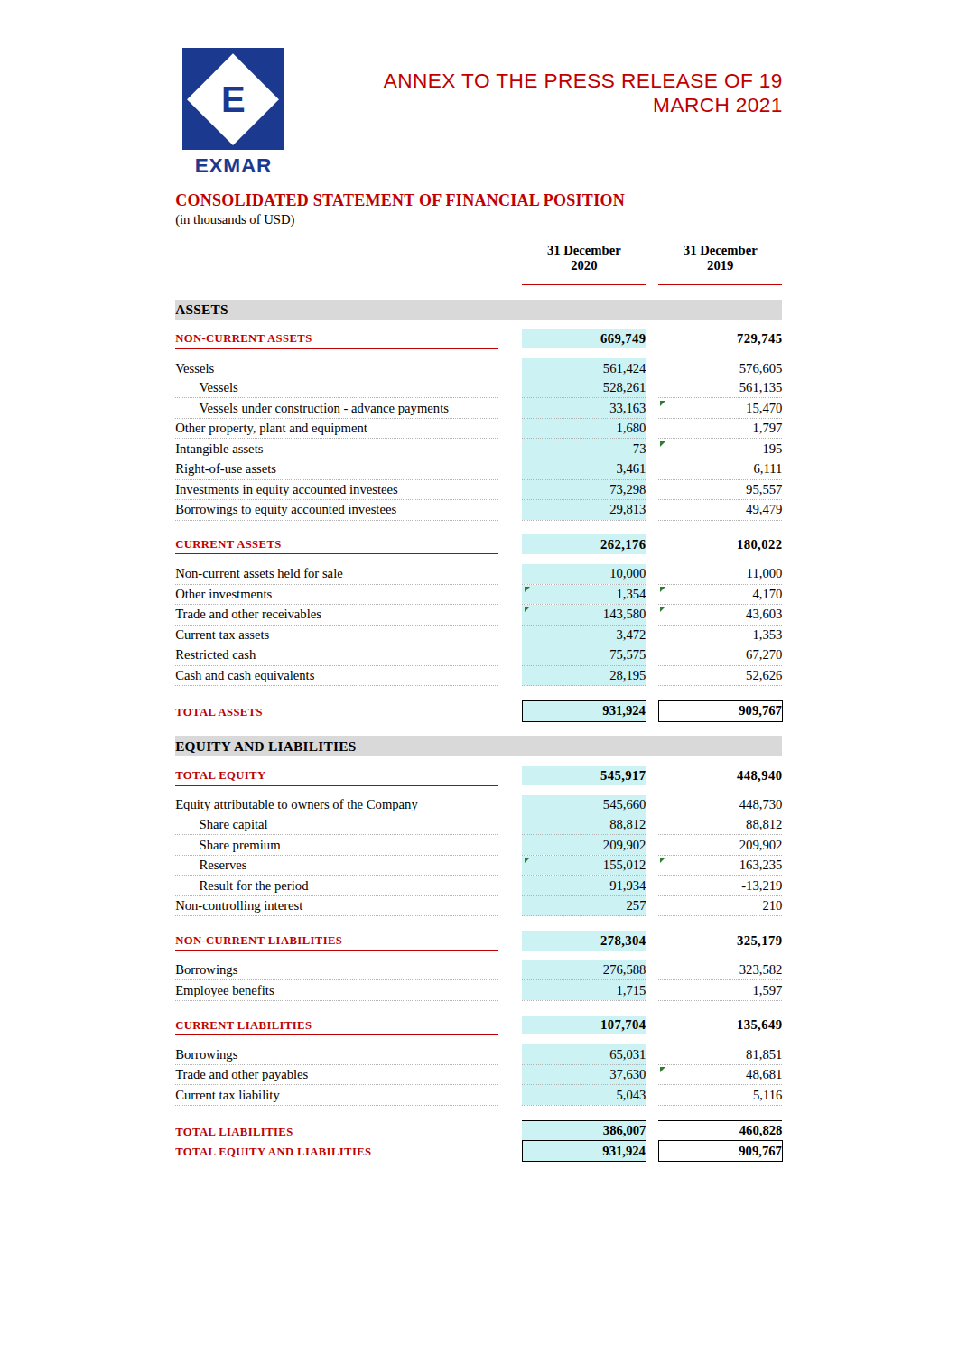E
EXMAR
ANNEX TO THE PRESS RELEASE OF 19 MARCH 2021
CONSOLIDATED STATEMENT OF FINANCIAL POSITION
(in thousands of USD)
| | | 31 December 2020 | | 31 December 2019 |
| ASSETS | | | | |
| NON-CURRENT ASSETS | | 669,749 | | 729,745 |
| Vessels | | 561,424 | | 576,605 |
| Vessels | | 528,261 | | 561,135 |
| Vessels under construction - advance payments | | 33,163 | | 15,470 |
| Other property, plant and equipment | | 1,680 | | 1,797 |
| Intangible assets | | 73 | | 195 |
| Right-of-use assets | | 3,461 | | 6,111 |
| Investments in equity accounted investees | | 73,298 | | 95,557 |
| Borrowings to equity accounted investees | | 29,813 | | 49,479 |
| CURRENT ASSETS | | 262,176 | | 180,022 |
| Non-current assets held for sale | | 10,000 | | 11,000 |
| Other investments | | 1,354 | | 4,170 |
| Trade and other receivables | | 143,580 | | 43,603 |
| Current tax assets | | 3,472 | | 1,353 |
| Restricted cash | | 75,575 | | 67,270 |
| Cash and cash equivalents | | 28,195 | | 52,626 |
| TOTAL ASSETS | | 931,924 | | 909,767 |
| EQUITY AND LIABILITIES | | | | |
| TOTAL EQUITY | | 545,917 | | 448,940 |
| Equity attributable to owners of the Company | | 545,660 | | 448,730 |
| Share capital | | 88,812 | | 88,812 |
| Share premium | | 209,902 | | 209,902 |
| Reserves | | 155,012 | | 163,235 |
| Result for the period | | 91,934 | | -13,219 |
| Non-controlling interest | | 257 | | 210 |
| NON-CURRENT LIABILITIES | | 278,304 | | 325,179 |
| Borrowings | | 276,588 | | 323,582 |
| Employee benefits | | 1,715 | | 1,597 |
| CURRENT LIABILITIES | | 107,704 | | 135,649 |
| Borrowings | | 65,031 | | 81,851 |
| Trade and other payables | | 37,630 | | 48,681 |
| Current tax liability | | 5,043 | | 5,116 |
| TOTAL LIABILITIES | | 386,007 | | 460,828 |
| TOTAL EQUITY AND LIABILITIES | | 931,924 | | 909,767 |